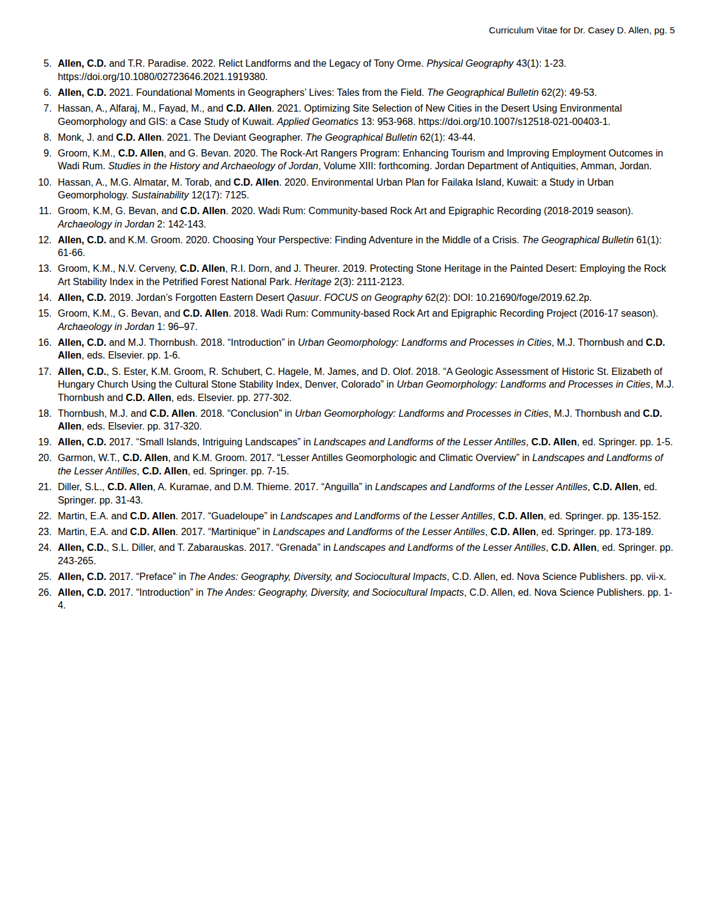Curriculum Vitae for Dr. Casey D. Allen, pg. 5
Allen, C.D. and T.R. Paradise. 2022. Relict Landforms and the Legacy of Tony Orme. Physical Geography 43(1): 1-23. https://doi.org/10.1080/02723646.2021.1919380.
Allen, C.D. 2021. Foundational Moments in Geographers’ Lives: Tales from the Field. The Geographical Bulletin 62(2): 49-53.
Hassan, A., Alfaraj, M., Fayad, M., and C.D. Allen. 2021. Optimizing Site Selection of New Cities in the Desert Using Environmental Geomorphology and GIS: a Case Study of Kuwait. Applied Geomatics 13: 953-968. https://doi.org/10.1007/s12518-021-00403-1.
Monk, J. and C.D. Allen. 2021. The Deviant Geographer. The Geographical Bulletin 62(1): 43-44.
Groom, K.M., C.D. Allen, and G. Bevan. 2020. The Rock-Art Rangers Program: Enhancing Tourism and Improving Employment Outcomes in Wadi Rum. Studies in the History and Archaeology of Jordan, Volume XIII: forthcoming. Jordan Department of Antiquities, Amman, Jordan.
Hassan, A., M.G. Almatar, M. Torab, and C.D. Allen. 2020. Environmental Urban Plan for Failaka Island, Kuwait: a Study in Urban Geomorphology. Sustainability 12(17): 7125.
Groom, K.M, G. Bevan, and C.D. Allen. 2020. Wadi Rum: Community-based Rock Art and Epigraphic Recording (2018-2019 season). Archaeology in Jordan 2: 142-143.
Allen, C.D. and K.M. Groom. 2020. Choosing Your Perspective: Finding Adventure in the Middle of a Crisis. The Geographical Bulletin 61(1): 61-66.
Groom, K.M., N.V. Cerveny, C.D. Allen, R.I. Dorn, and J. Theurer. 2019. Protecting Stone Heritage in the Painted Desert: Employing the Rock Art Stability Index in the Petrified Forest National Park. Heritage 2(3): 2111-2123.
Allen, C.D. 2019. Jordan’s Forgotten Eastern Desert Qasuur. FOCUS on Geography 62(2): DOI: 10.21690/foge/2019.62.2p.
Groom, K.M., G. Bevan, and C.D. Allen. 2018. Wadi Rum: Community-based Rock Art and Epigraphic Recording Project (2016-17 season). Archaeology in Jordan 1: 96–97.
Allen, C.D. and M.J. Thornbush. 2018. “Introduction” in Urban Geomorphology: Landforms and Processes in Cities, M.J. Thornbush and C.D. Allen, eds. Elsevier. pp. 1-6.
Allen, C.D., S. Ester, K.M. Groom, R. Schubert, C. Hagele, M. James, and D. Olof. 2018. “A Geologic Assessment of Historic St. Elizabeth of Hungary Church Using the Cultural Stone Stability Index, Denver, Colorado” in Urban Geomorphology: Landforms and Processes in Cities, M.J. Thornbush and C.D. Allen, eds. Elsevier. pp. 277-302.
Thornbush, M.J. and C.D. Allen. 2018. “Conclusion” in Urban Geomorphology: Landforms and Processes in Cities, M.J. Thornbush and C.D. Allen, eds. Elsevier. pp. 317-320.
Allen, C.D. 2017. “Small Islands, Intriguing Landscapes” in Landscapes and Landforms of the Lesser Antilles, C.D. Allen, ed. Springer. pp. 1-5.
Garmon, W.T., C.D. Allen, and K.M. Groom. 2017. “Lesser Antilles Geomorphologic and Climatic Overview” in Landscapes and Landforms of the Lesser Antilles, C.D. Allen, ed. Springer. pp. 7-15.
Diller, S.L., C.D. Allen, A. Kuramae, and D.M. Thieme. 2017. “Anguilla” in Landscapes and Landforms of the Lesser Antilles, C.D. Allen, ed. Springer. pp. 31-43.
Martin, E.A. and C.D. Allen. 2017. “Guadeloupe” in Landscapes and Landforms of the Lesser Antilles, C.D. Allen, ed. Springer. pp. 135-152.
Martin, E.A. and C.D. Allen. 2017. “Martinique” in Landscapes and Landforms of the Lesser Antilles, C.D. Allen, ed. Springer. pp. 173-189.
Allen, C.D., S.L. Diller, and T. Zabarauskas. 2017. “Grenada” in Landscapes and Landforms of the Lesser Antilles, C.D. Allen, ed. Springer. pp. 243-265.
Allen, C.D. 2017. “Preface” in The Andes: Geography, Diversity, and Sociocultural Impacts, C.D. Allen, ed. Nova Science Publishers. pp. vii-x.
Allen, C.D. 2017. “Introduction” in The Andes: Geography, Diversity, and Sociocultural Impacts, C.D. Allen, ed. Nova Science Publishers. pp. 1-4.